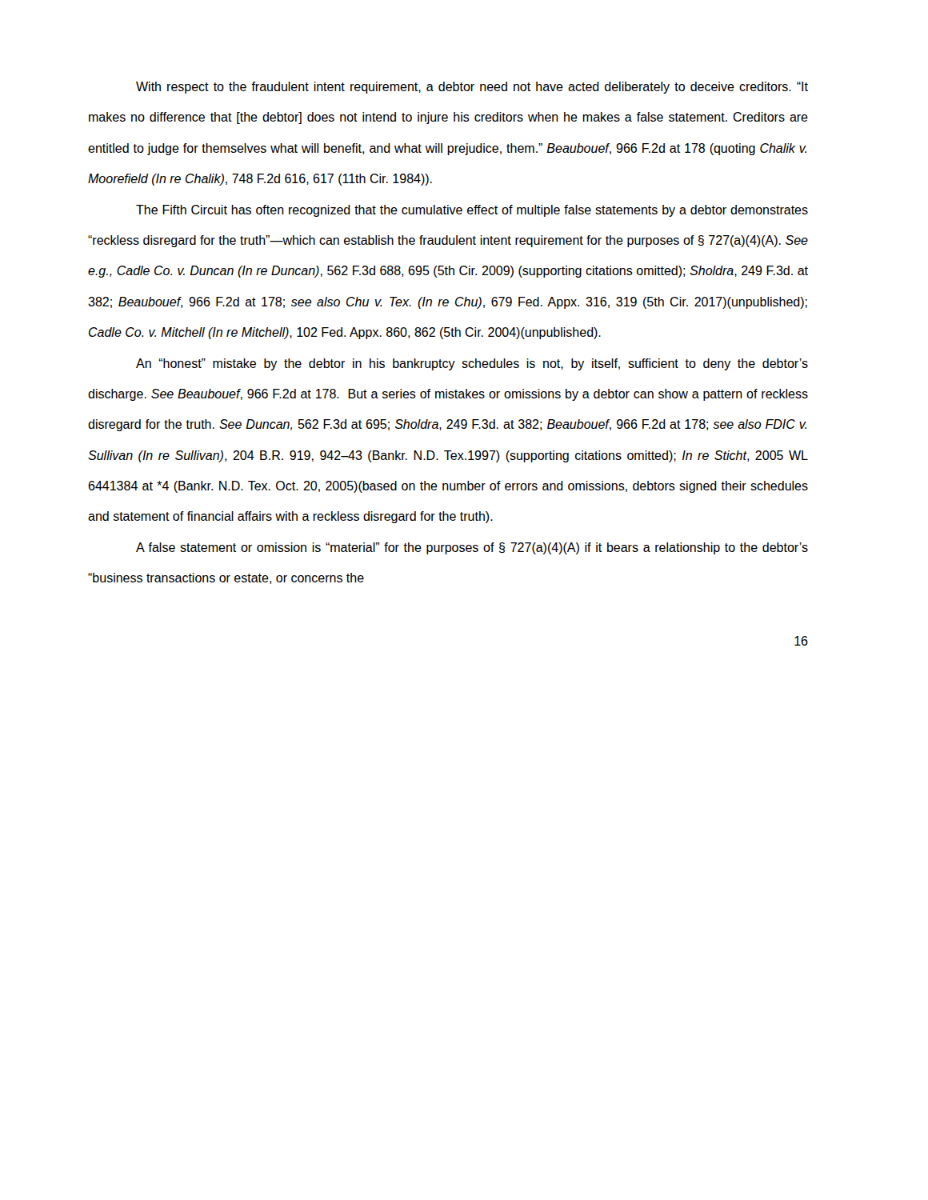With respect to the fraudulent intent requirement, a debtor need not have acted deliberately to deceive creditors. “It makes no difference that [the debtor] does not intend to injure his creditors when he makes a false statement. Creditors are entitled to judge for themselves what will benefit, and what will prejudice, them.” Beaubouef, 966 F.2d at 178 (quoting Chalik v. Moorefield (In re Chalik), 748 F.2d 616, 617 (11th Cir. 1984)).
The Fifth Circuit has often recognized that the cumulative effect of multiple false statements by a debtor demonstrates “reckless disregard for the truth”—which can establish the fraudulent intent requirement for the purposes of § 727(a)(4)(A). See e.g., Cadle Co. v. Duncan (In re Duncan), 562 F.3d 688, 695 (5th Cir. 2009) (supporting citations omitted); Sholdra, 249 F.3d. at 382; Beaubouef, 966 F.2d at 178; see also Chu v. Tex. (In re Chu), 679 Fed. Appx. 316, 319 (5th Cir. 2017)(unpublished); Cadle Co. v. Mitchell (In re Mitchell), 102 Fed. Appx. 860, 862 (5th Cir. 2004)(unpublished).
An “honest” mistake by the debtor in his bankruptcy schedules is not, by itself, sufficient to deny the debtor’s discharge. See Beaubouef, 966 F.2d at 178. But a series of mistakes or omissions by a debtor can show a pattern of reckless disregard for the truth. See Duncan, 562 F.3d at 695; Sholdra, 249 F.3d. at 382; Beaubouef, 966 F.2d at 178; see also FDIC v. Sullivan (In re Sullivan), 204 B.R. 919, 942–43 (Bankr. N.D. Tex.1997) (supporting citations omitted); In re Sticht, 2005 WL 6441384 at *4 (Bankr. N.D. Tex. Oct. 20, 2005)(based on the number of errors and omissions, debtors signed their schedules and statement of financial affairs with a reckless disregard for the truth).
A false statement or omission is “material” for the purposes of § 727(a)(4)(A) if it bears a relationship to the debtor’s “business transactions or estate, or concerns the
16